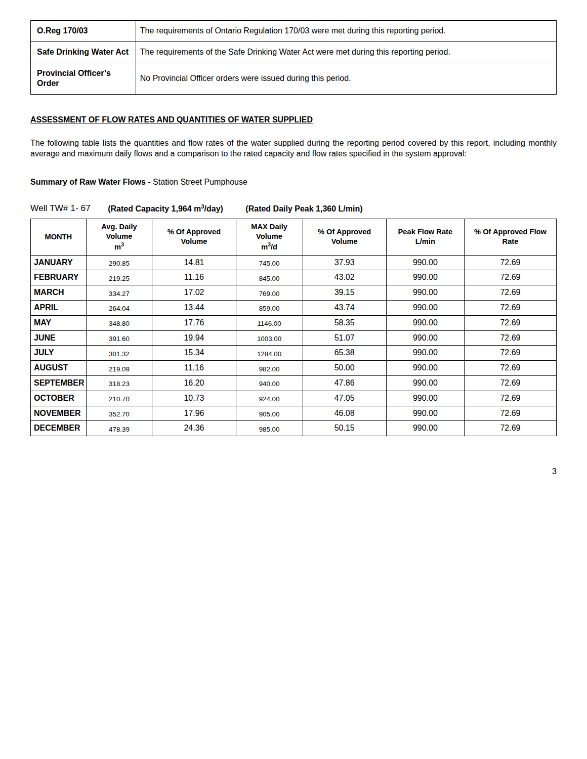| O.Reg 170/03 | The requirements of Ontario Regulation 170/03 were met during this reporting period. |
| Safe Drinking Water Act | The requirements of the Safe Drinking Water Act were met during this reporting period. |
| Provincial Officer’s Order | No Provincial Officer orders were issued during this period. |
ASSESSMENT OF FLOW RATES AND QUANTITIES OF WATER SUPPLIED
The following table lists the quantities and flow rates of the water supplied during the reporting period covered by this report, including monthly average and maximum daily flows and a comparison to the rated capacity and flow rates specified in the system approval:
Summary of Raw Water Flows - Station Street Pumphouse
Well TW# 1- 67 (Rated Capacity 1,964 m3/day) (Rated Daily Peak 1,360 L/min)
| MONTH | Avg. Daily Volume m 3 | % Of Approved Volume | MAX Daily Volume m 3 /d | % Of Approved Volume | Peak Flow Rate L/min | % Of Approved Flow Rate |
| --- | --- | --- | --- | --- | --- | --- |
| JANUARY | 290.85 | 14.81 | 745.00 | 37.93 | 990.00 | 72.69 |
| FEBRUARY | 219.25 | 11.16 | 845.00 | 43.02 | 990.00 | 72.69 |
| MARCH | 334.27 | 17.02 | 769.00 | 39.15 | 990.00 | 72.69 |
| APRIL | 264.04 | 13.44 | 859.00 | 43.74 | 990.00 | 72.69 |
| MAY | 348.80 | 17.76 | 1146.00 | 58.35 | 990.00 | 72.69 |
| JUNE | 391.60 | 19.94 | 1003.00 | 51.07 | 990.00 | 72.69 |
| JULY | 301.32 | 15.34 | 1284.00 | 65.38 | 990.00 | 72.69 |
| AUGUST | 219.09 | 11.16 | 982.00 | 50.00 | 990.00 | 72.69 |
| SEPTEMBER | 318.23 | 16.20 | 940.00 | 47.86 | 990.00 | 72.69 |
| OCTOBER | 210.70 | 10.73 | 924.00 | 47.05 | 990.00 | 72.69 |
| NOVEMBER | 352.70 | 17.96 | 905.00 | 46.08 | 990.00 | 72.69 |
| DECEMBER | 478.39 | 24.36 | 985.00 | 50.15 | 990.00 | 72.69 |
3